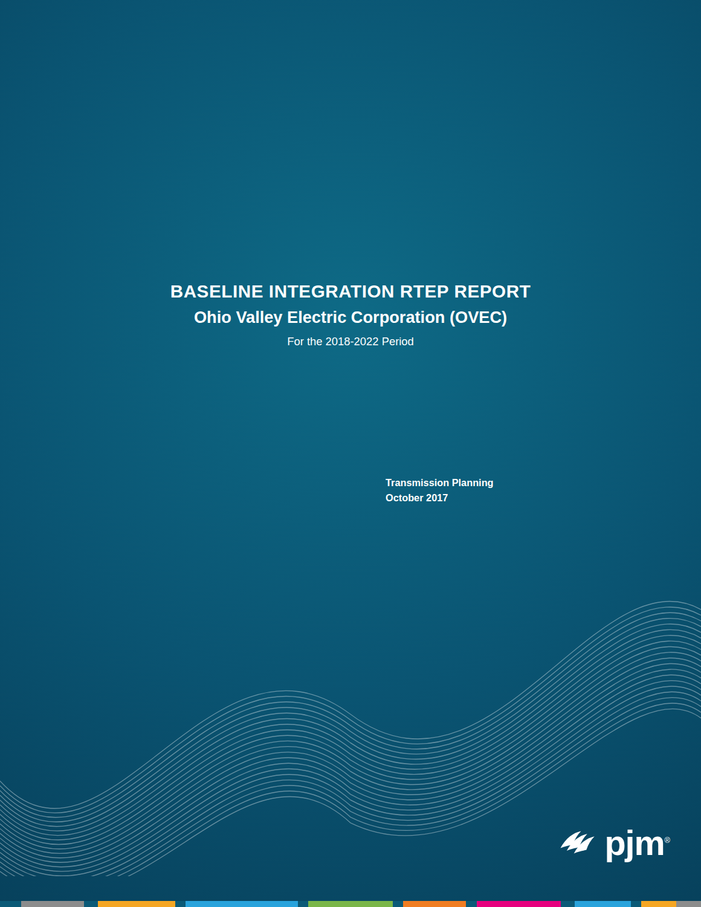BASELINE INTEGRATION RTEP REPORT
Ohio Valley Electric Corporation (OVEC)
For the 2018-2022 Period
Transmission Planning
October 2017
pjm®